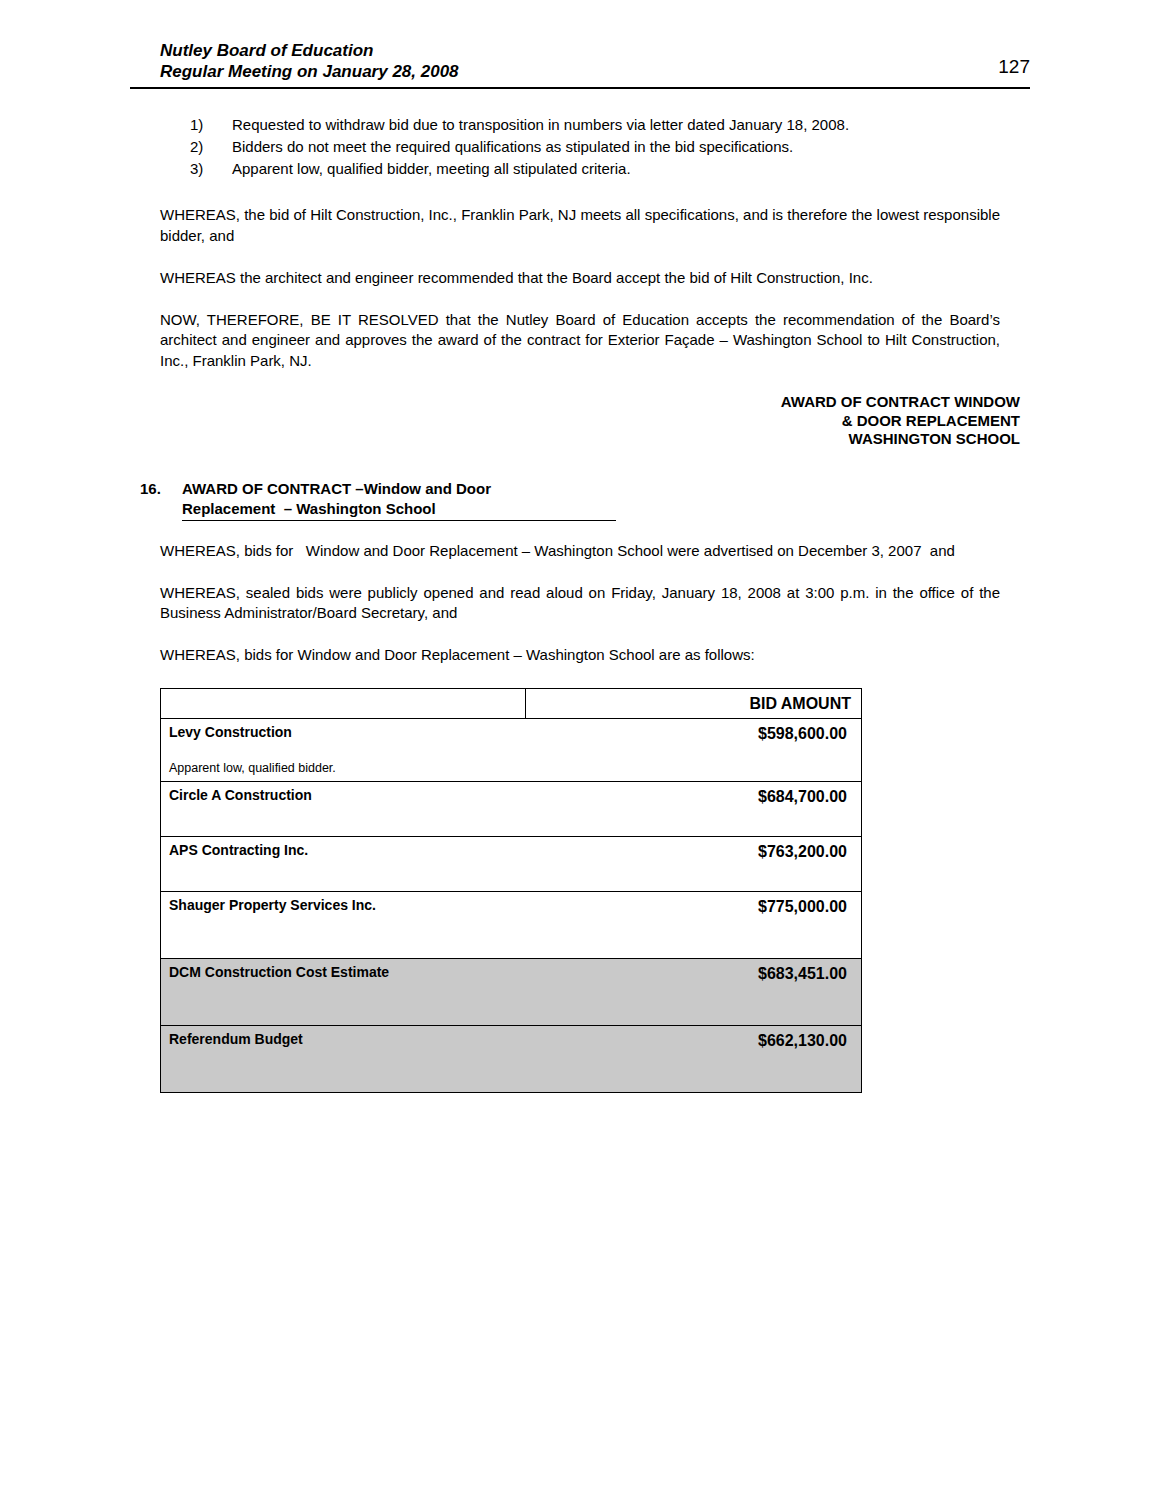Nutley Board of Education
Regular Meeting on January 28, 2008
127
1) Requested to withdraw bid due to transposition in numbers via letter dated January 18, 2008.
2) Bidders do not meet the required qualifications as stipulated in the bid specifications.
3) Apparent low, qualified bidder, meeting all stipulated criteria.
WHEREAS, the bid of Hilt Construction, Inc., Franklin Park, NJ meets all specifications, and is therefore the lowest responsible bidder, and
WHEREAS the architect and engineer recommended that the Board accept the bid of Hilt Construction, Inc.
NOW, THEREFORE, BE IT RESOLVED that the Nutley Board of Education accepts the recommendation of the Board’s architect and engineer and approves the award of the contract for Exterior Façade – Washington School to Hilt Construction, Inc., Franklin Park, NJ.
AWARD OF CONTRACT WINDOW
& DOOR REPLACEMENT
WASHINGTON SCHOOL
16.
AWARD OF CONTRACT –Window and Door
Replacement – Washington School
WHEREAS, bids for Window and Door Replacement – Washington School were advertised on December 3, 2007 and
WHEREAS, sealed bids were publicly opened and read aloud on Friday, January 18, 2008 at 3:00 p.m. in the office of the Business Administrator/Board Secretary, and
WHEREAS, bids for Window and Door Replacement – Washington School are as follows:
| | BID AMOUNT |
| --- | --- |
| Levy Construction Apparent low, qualified bidder. | $598,600.00 |
| Circle A Construction | $684,700.00 |
| APS Contracting Inc. | $763,200.00 |
| Shauger Property Services Inc. | $775,000.00 |
| DCM Construction Cost Estimate | $683,451.00 |
| Referendum Budget | $662,130.00 |